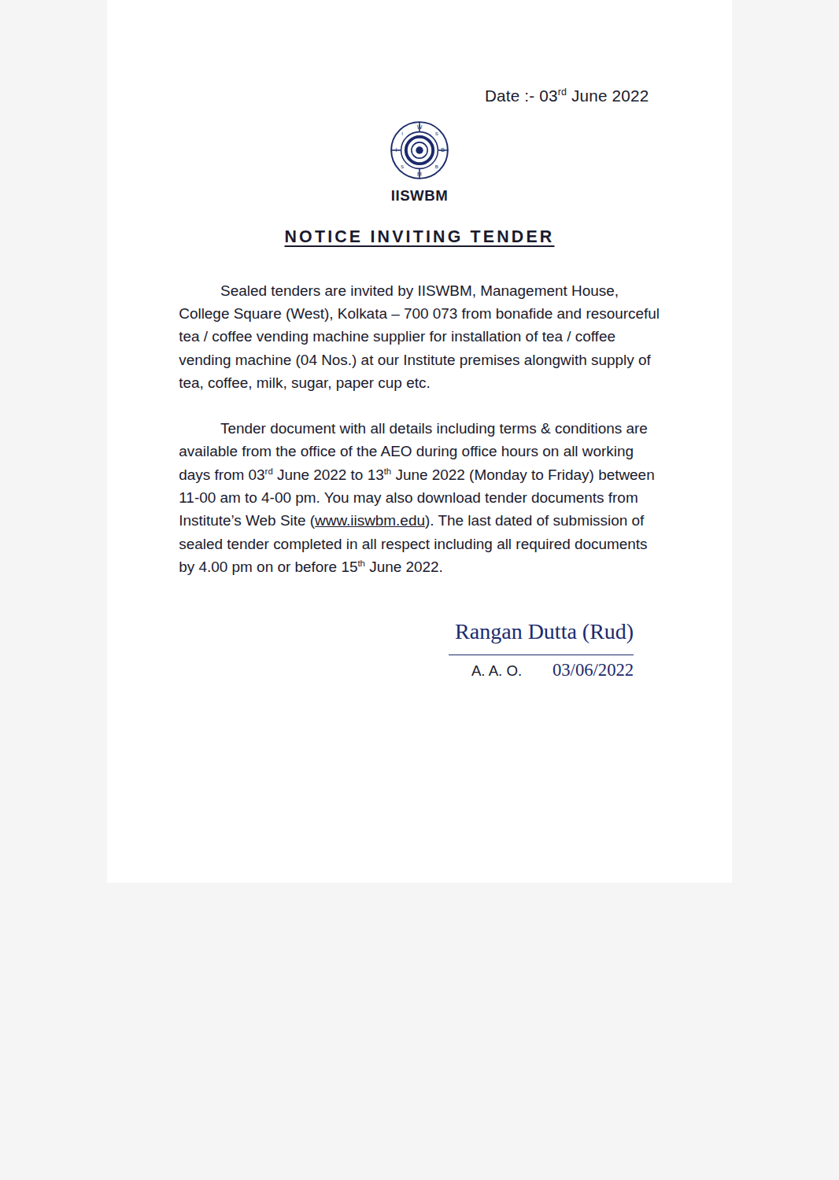Date :- 03rd June 2022
W M I B I S S B
IISWBM
NOTICE INVITING TENDER
Sealed tenders are invited by IISWBM, Management House, College Square (West), Kolkata – 700 073 from bonafide and resourceful tea / coffee vending machine supplier for installation of tea / coffee vending machine (04 Nos.) at our Institute premises alongwith supply of tea, coffee, milk, sugar, paper cup etc.
Tender document with all details including terms & conditions are available from the office of the AEO during office hours on all working days from 03rd June 2022 to 13th June 2022 (Monday to Friday) between 11-00 am to 4-00 pm. You may also download tender documents from Institute’s Web Site (www.iiswbm.edu). The last dated of submission of sealed tender completed in all respect including all required documents by 4.00 pm on or before 15th June 2022.
Rangan Dutta (Rud)
A. A. O. 03/06/2022